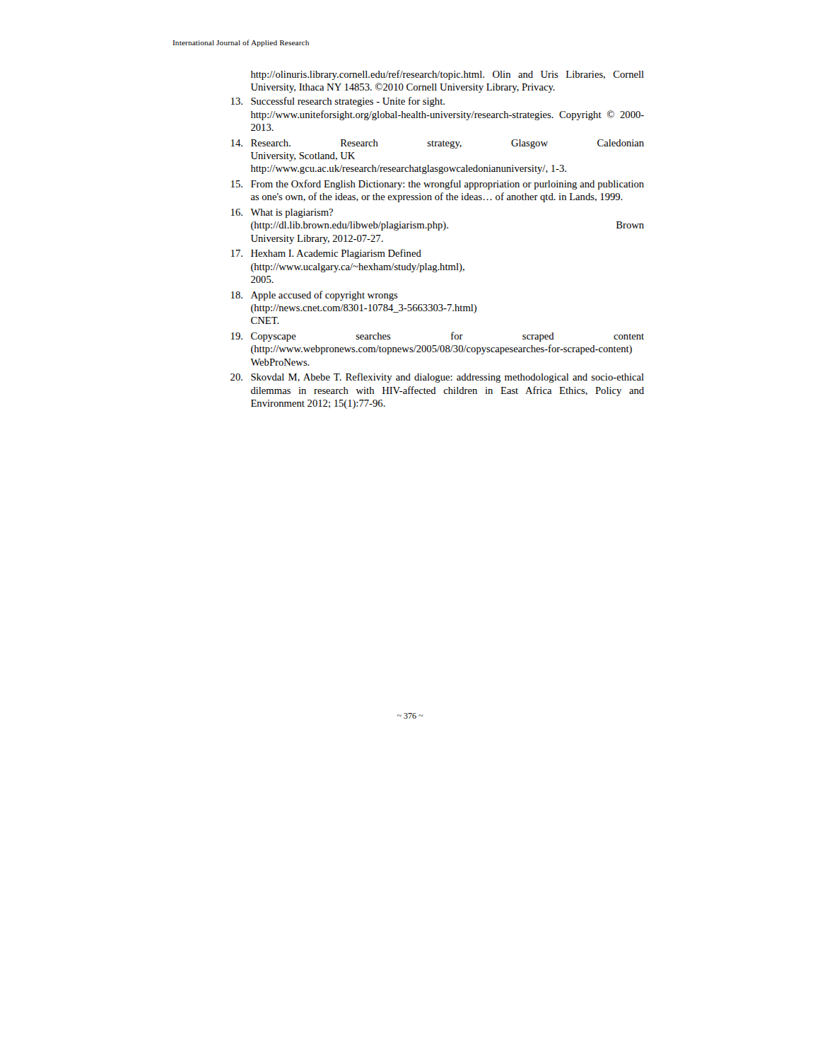International Journal of Applied Research
http://olinuris.library.cornell.edu/ref/research/topic.html. Olin and Uris Libraries, Cornell University, Ithaca NY 14853. ©2010 Cornell University Library, Privacy.
13. Successful research strategies - Unite for sight.
http://www.uniteforsight.org/global-health-university/research-strategies. Copyright © 2000-2013.
14.
Research. Research strategy, Glasgow Caledonian
University, Scotland, UK
http://www.gcu.ac.uk/research/researchatglasgowcaledonianuniversity/, 1-3.
15. From the Oxford English Dictionary: the wrongful appropriation or purloining and publication as one's own, of the ideas, or the expression of the ideas… of another qtd. in Lands, 1999.
16. What is plagiarism?
(http://dl.lib.brown.edu/libweb/plagiarism.php). Brown
University Library, 2012-07-27.
17. Hexham I. Academic Plagiarism Defined
(http://www.ucalgary.ca/~hexham/study/plag.html),
2005.
18. Apple accused of copyright wrongs
(http://news.cnet.com/8301-10784_3-5663303-7.html)
CNET.
19.
Copyscape searches for scraped content
(http://www.webpronews.com/topnews/2005/08/30/copyscapesearches-for-scraped-content) WebProNews.
20. Skovdal M, Abebe T. Reflexivity and dialogue: addressing methodological and socio-ethical dilemmas in research with HIV-affected children in East Africa Ethics, Policy and Environment 2012; 15(1):77-96.
~ 376 ~